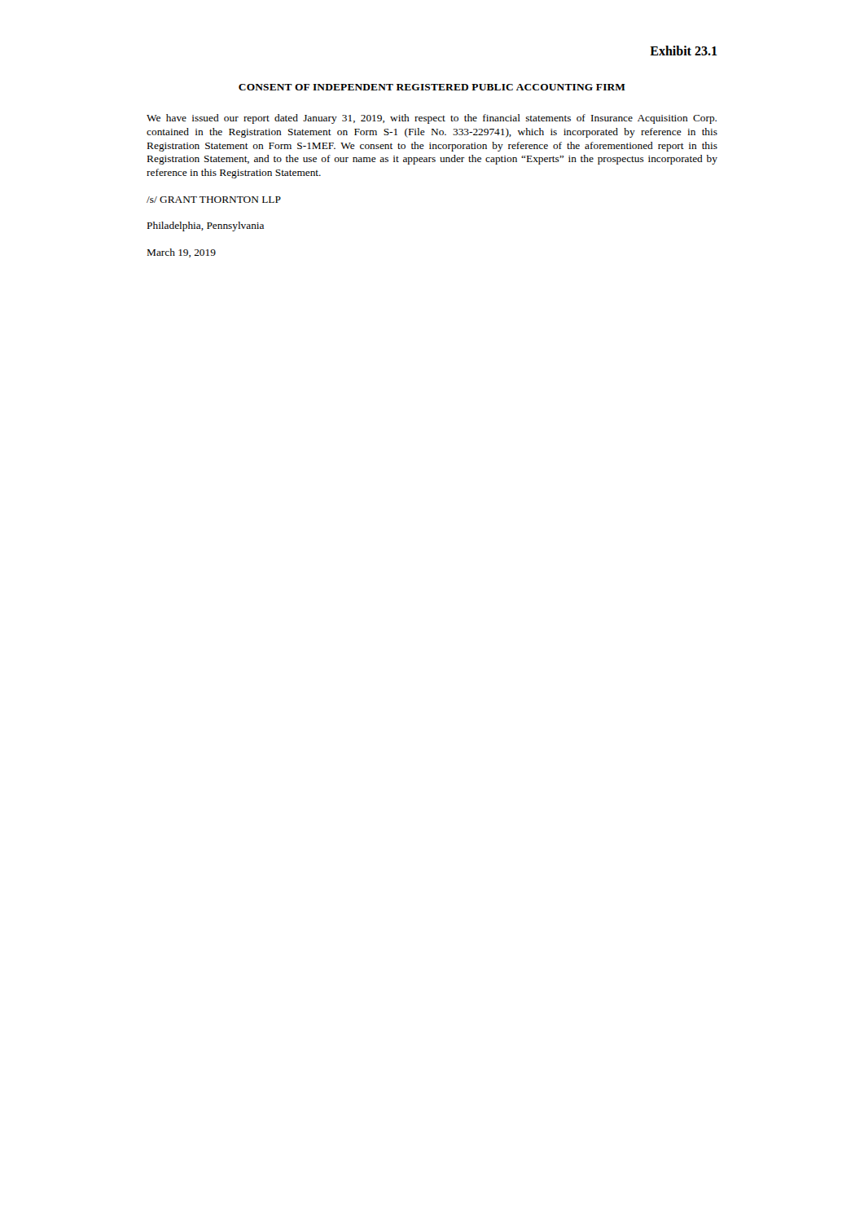Exhibit 23.1
CONSENT OF INDEPENDENT REGISTERED PUBLIC ACCOUNTING FIRM
We have issued our report dated January 31, 2019, with respect to the financial statements of Insurance Acquisition Corp. contained in the Registration Statement on Form S-1 (File No. 333-229741), which is incorporated by reference in this Registration Statement on Form S-1MEF. We consent to the incorporation by reference of the aforementioned report in this Registration Statement, and to the use of our name as it appears under the caption “Experts” in the prospectus incorporated by reference in this Registration Statement.
/s/ GRANT THORNTON LLP
Philadelphia, Pennsylvania
March 19, 2019